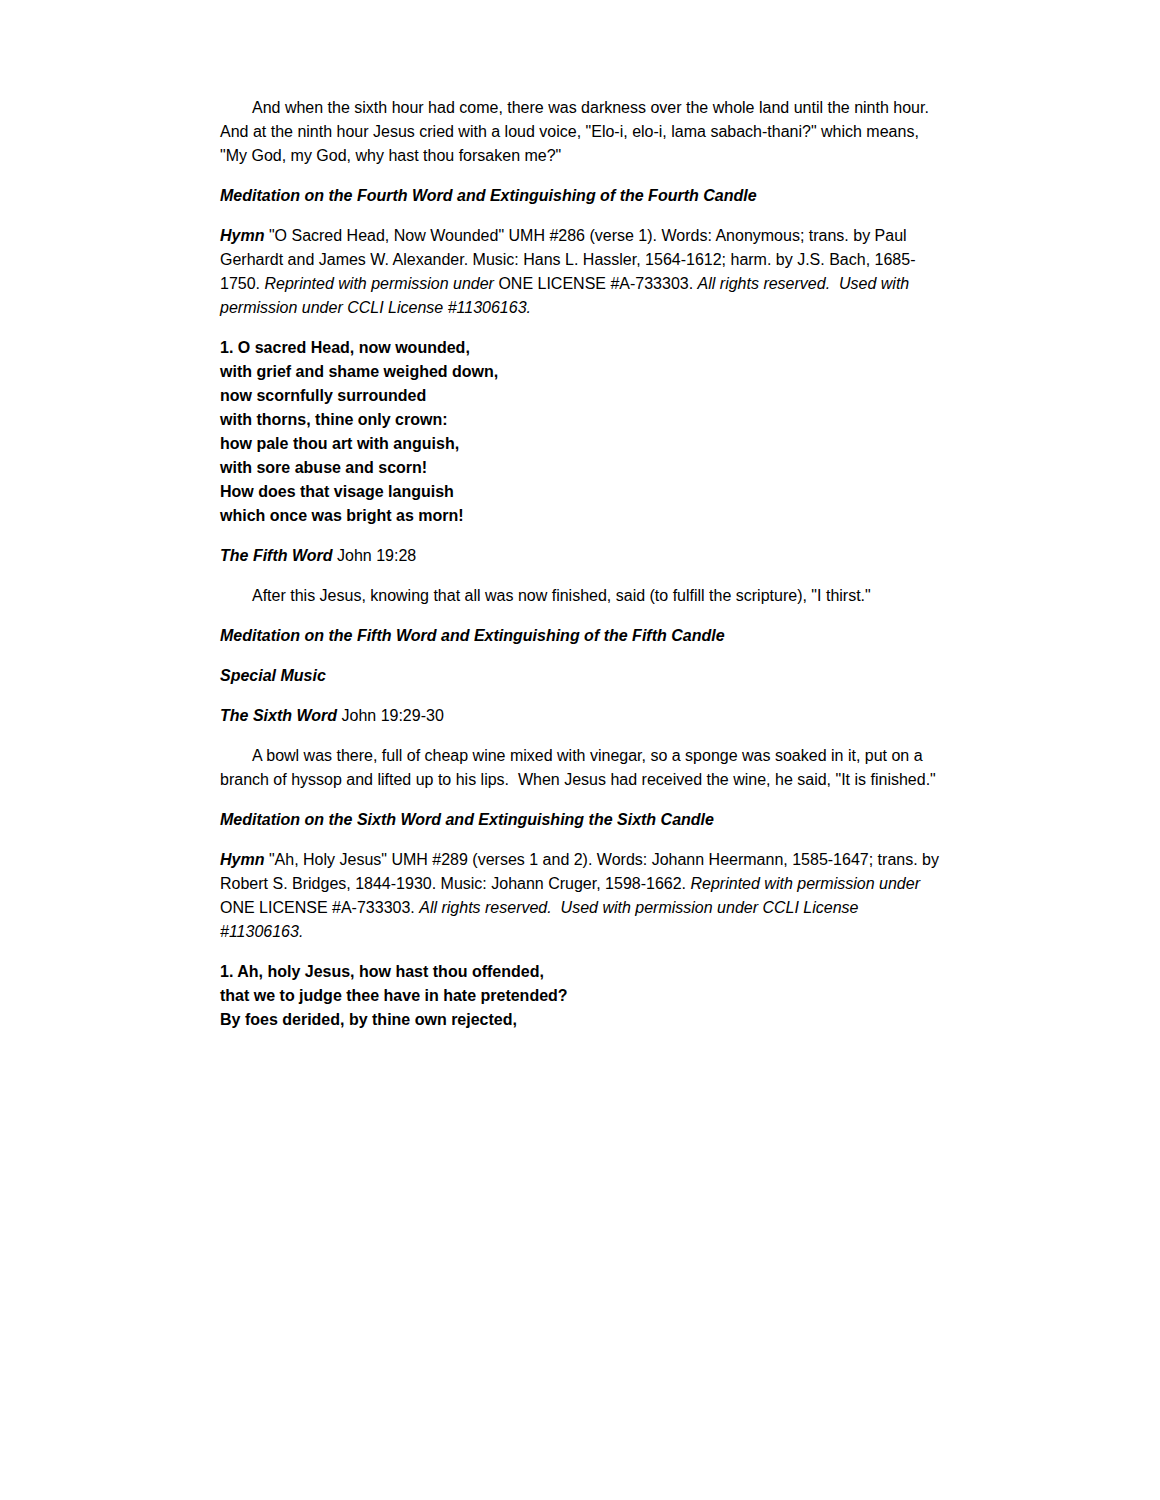And when the sixth hour had come, there was darkness over the whole land until the ninth hour. And at the ninth hour Jesus cried with a loud voice, "Elo-i, elo-i, lama sabach-thani?" which means, "My God, my God, why hast thou forsaken me?"
Meditation on the Fourth Word and Extinguishing of the Fourth Candle
Hymn "O Sacred Head, Now Wounded" UMH #286 (verse 1). Words: Anonymous; trans. by Paul Gerhardt and James W. Alexander. Music: Hans L. Hassler, 1564-1612; harm. by J.S. Bach, 1685-1750. Reprinted with permission under ONE LICENSE #A-733303. All rights reserved. Used with permission under CCLI License #11306163.
1. O sacred Head, now wounded,
with grief and shame weighed down,
now scornfully surrounded
with thorns, thine only crown:
how pale thou art with anguish,
with sore abuse and scorn!
How does that visage languish
which once was bright as morn!
The Fifth Word John 19:28
After this Jesus, knowing that all was now finished, said (to fulfill the scripture), "I thirst."
Meditation on the Fifth Word and Extinguishing of the Fifth Candle
Special Music
The Sixth Word John 19:29-30
A bowl was there, full of cheap wine mixed with vinegar, so a sponge was soaked in it, put on a branch of hyssop and lifted up to his lips. When Jesus had received the wine, he said, "It is finished."
Meditation on the Sixth Word and Extinguishing the Sixth Candle
Hymn "Ah, Holy Jesus" UMH #289 (verses 1 and 2). Words: Johann Heermann, 1585-1647; trans. by Robert S. Bridges, 1844-1930. Music: Johann Cruger, 1598-1662. Reprinted with permission under ONE LICENSE #A-733303. All rights reserved. Used with permission under CCLI License #11306163.
1. Ah, holy Jesus, how hast thou offended,
that we to judge thee have in hate pretended?
By foes derided, by thine own rejected,